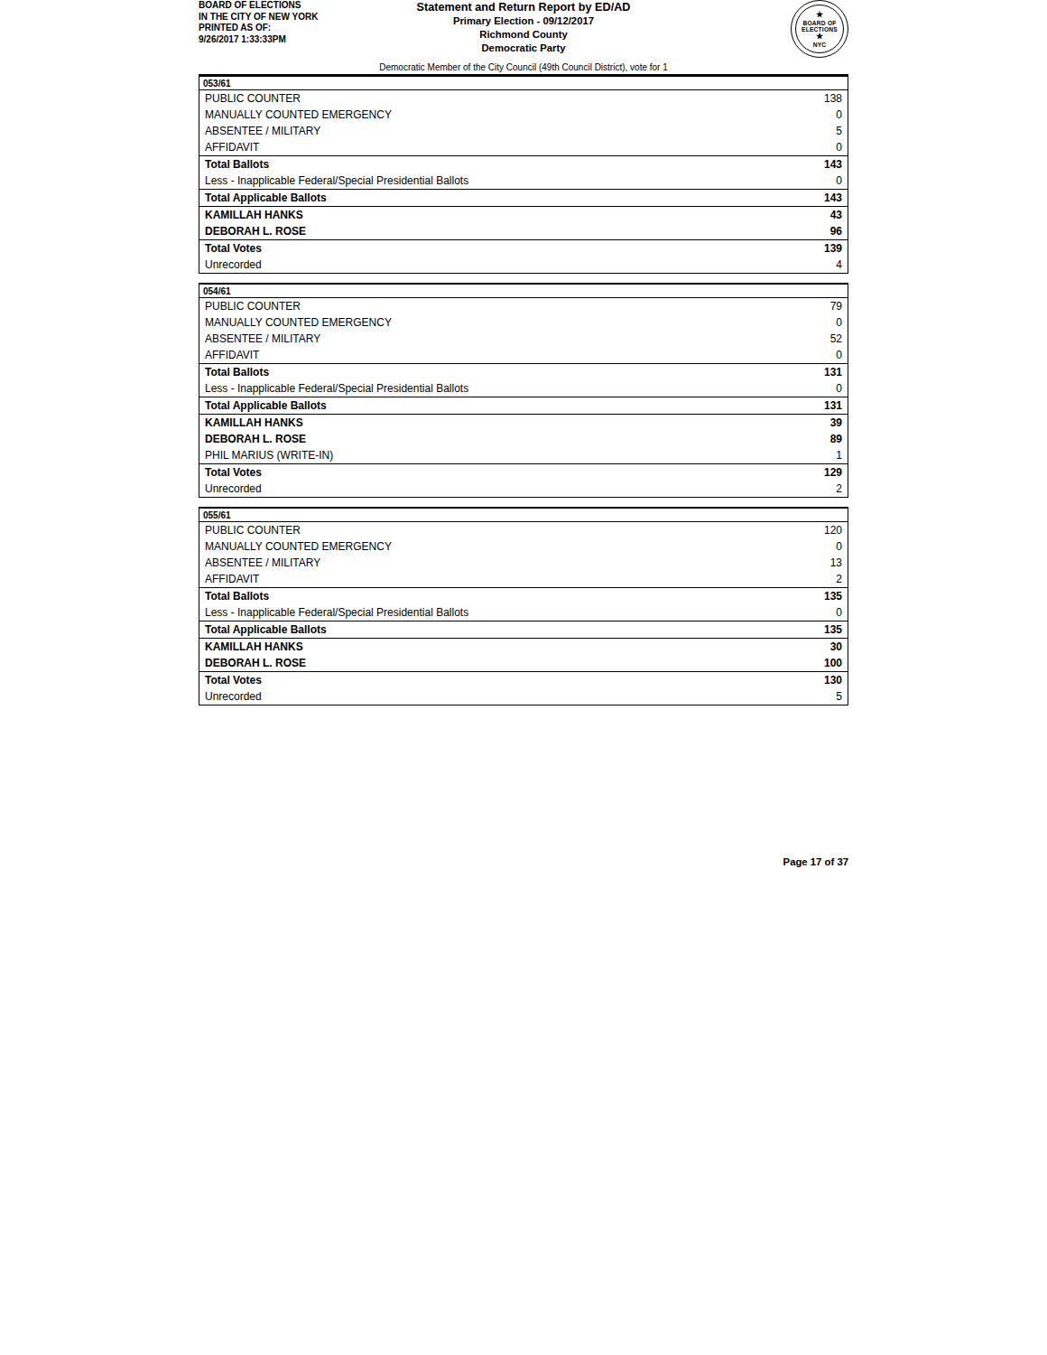BOARD OF ELECTIONS
IN THE CITY OF NEW YORK
PRINTED AS OF:
9/26/2017 1:33:33PM
Statement and Return Report by ED/AD
Primary Election - 09/12/2017
Richmond County
Democratic Party
★
BOARD OF
ELECTIONS
★
NYC
Democratic Member of the City Council (49th Council District), vote for 1
053/61
| PUBLIC COUNTER | 138 |
| MANUALLY COUNTED EMERGENCY | 0 |
| ABSENTEE / MILITARY | 5 |
| AFFIDAVIT | 0 |
| Total Ballots | 143 |
| Less - Inapplicable Federal/Special Presidential Ballots | 0 |
| Total Applicable Ballots | 143 |
| KAMILLAH HANKS | 43 |
| DEBORAH L. ROSE | 96 |
| Total Votes | 139 |
| Unrecorded | 4 |
054/61
| PUBLIC COUNTER | 79 |
| MANUALLY COUNTED EMERGENCY | 0 |
| ABSENTEE / MILITARY | 52 |
| AFFIDAVIT | 0 |
| Total Ballots | 131 |
| Less - Inapplicable Federal/Special Presidential Ballots | 0 |
| Total Applicable Ballots | 131 |
| KAMILLAH HANKS | 39 |
| DEBORAH L. ROSE | 89 |
| PHIL MARIUS (WRITE-IN) | 1 |
| Total Votes | 129 |
| Unrecorded | 2 |
055/61
| PUBLIC COUNTER | 120 |
| MANUALLY COUNTED EMERGENCY | 0 |
| ABSENTEE / MILITARY | 13 |
| AFFIDAVIT | 2 |
| Total Ballots | 135 |
| Less - Inapplicable Federal/Special Presidential Ballots | 0 |
| Total Applicable Ballots | 135 |
| KAMILLAH HANKS | 30 |
| DEBORAH L. ROSE | 100 |
| Total Votes | 130 |
| Unrecorded | 5 |
Page 17 of 37